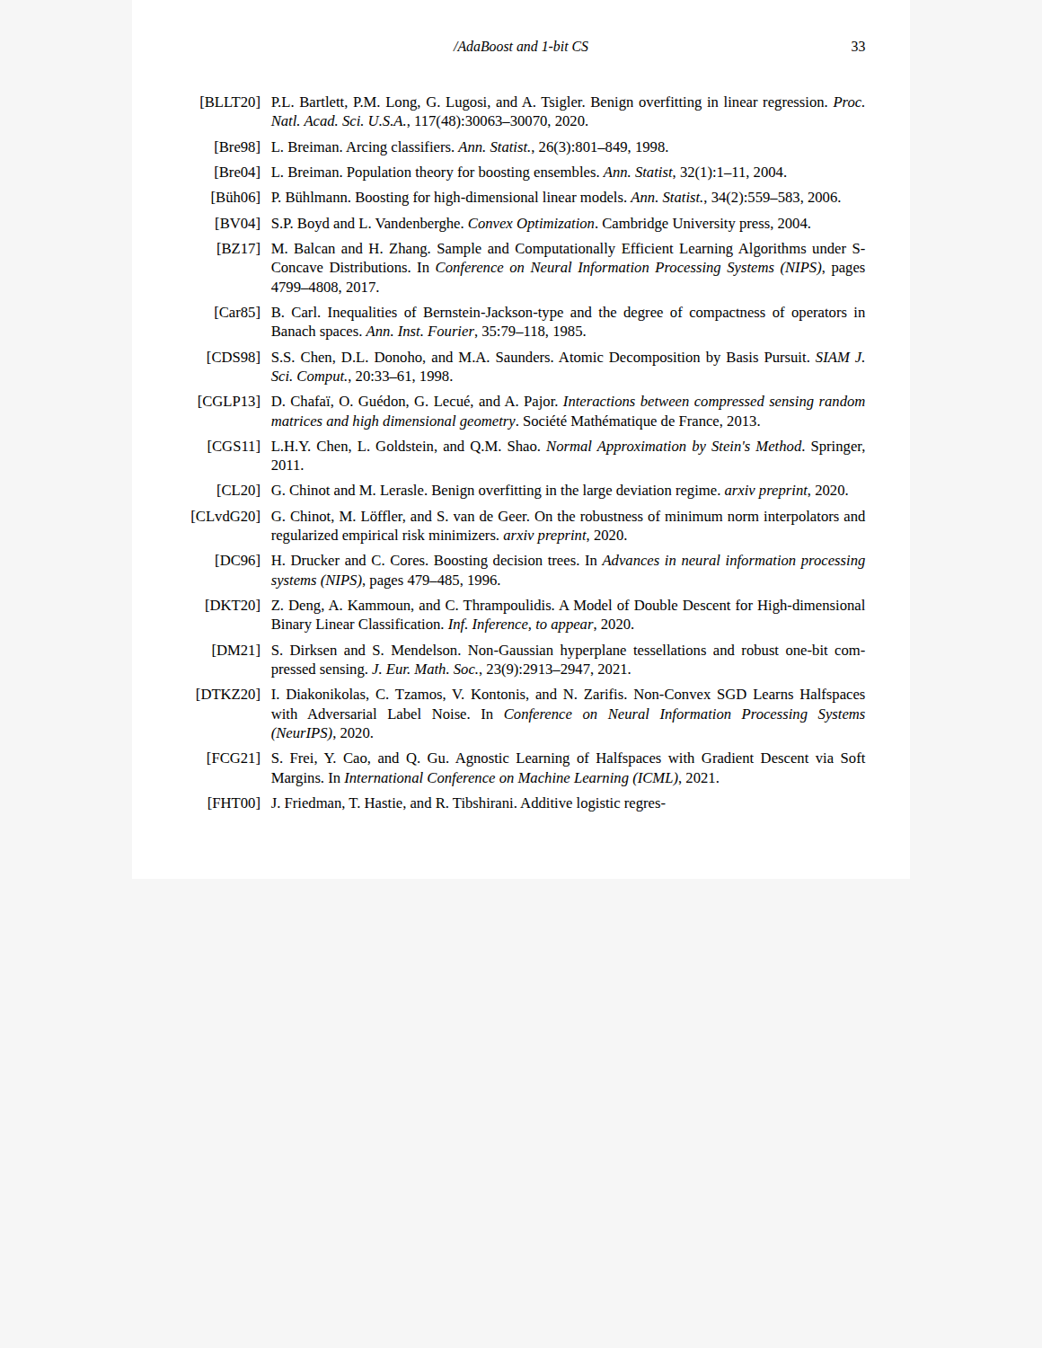/AdaBoost and 1-bit CS 33
[BLLT20]
P.L. Bartlett, P.M. Long, G. Lugosi, and A. Tsigler. Benign overfitting in linear regression. Proc. Natl. Acad. Sci. U.S.A., 117(48):30063–30070, 2020.
[Bre98]
L. Breiman. Arcing classifiers. Ann. Statist., 26(3):801–849, 1998.
[Bre04]
L. Breiman. Population theory for boosting ensembles. Ann. Statist, 32(1):1–11, 2004.
[Büh06]
P. Bühlmann. Boosting for high-dimensional linear models. Ann. Statist., 34(2):559–583, 2006.
[BV04]
S.P. Boyd and L. Vandenberghe. Convex Optimization. Cambridge University press, 2004.
[BZ17]
M. Balcan and H. Zhang. Sample and Computationally Efficient Learning Algorithms under S-Concave Distributions. In Conference on Neural Information Processing Systems (NIPS), pages 4799–4808, 2017.
[Car85]
B. Carl. Inequalities of Bernstein-Jackson-type and the degree of compactness of operators in Banach spaces. Ann. Inst. Fourier, 35:79–118, 1985.
[CDS98]
S.S. Chen, D.L. Donoho, and M.A. Saunders. Atomic Decomposition by Basis Pursuit. SIAM J. Sci. Comput., 20:33–61, 1998.
[CGLP13]
D. Chafaï, O. Guédon, G. Lecué, and A. Pajor. Interactions between compressed sensing random matrices and high dimensional geometry. Société Mathématique de France, 2013.
[CGS11]
L.H.Y. Chen, L. Goldstein, and Q.M. Shao. Normal Approximation by Stein's Method. Springer, 2011.
[CL20]
G. Chinot and M. Lerasle. Benign overfitting in the large deviation regime. arxiv preprint, 2020.
[CLvdG20]
G. Chinot, M. Löffler, and S. van de Geer. On the robustness of minimum norm interpolators and regularized empirical risk minimizers. arxiv preprint, 2020.
[DC96]
H. Drucker and C. Cores. Boosting decision trees. In Advances in neural information processing systems (NIPS), pages 479–485, 1996.
[DKT20]
Z. Deng, A. Kammoun, and C. Thrampoulidis. A Model of Double Descent for High-dimensional Binary Linear Classification. Inf. Inference, to appear, 2020.
[DM21]
S. Dirksen and S. Mendelson. Non-Gaussian hyperplane tessellations and robust one-bit compressed sensing. J. Eur. Math. Soc., 23(9):2913–2947, 2021.
[DTKZ20]
I. Diakonikolas, C. Tzamos, V. Kontonis, and N. Zarifis. Non-Convex SGD Learns Halfspaces with Adversarial Label Noise. In Conference on Neural Information Processing Systems (NeurIPS), 2020.
[FCG21]
S. Frei, Y. Cao, and Q. Gu. Agnostic Learning of Halfspaces with Gradient Descent via Soft Margins. In International Conference on Machine Learning (ICML), 2021.
[FHT00]
J. Friedman, T. Hastie, and R. Tibshirani. Additive logistic regres-